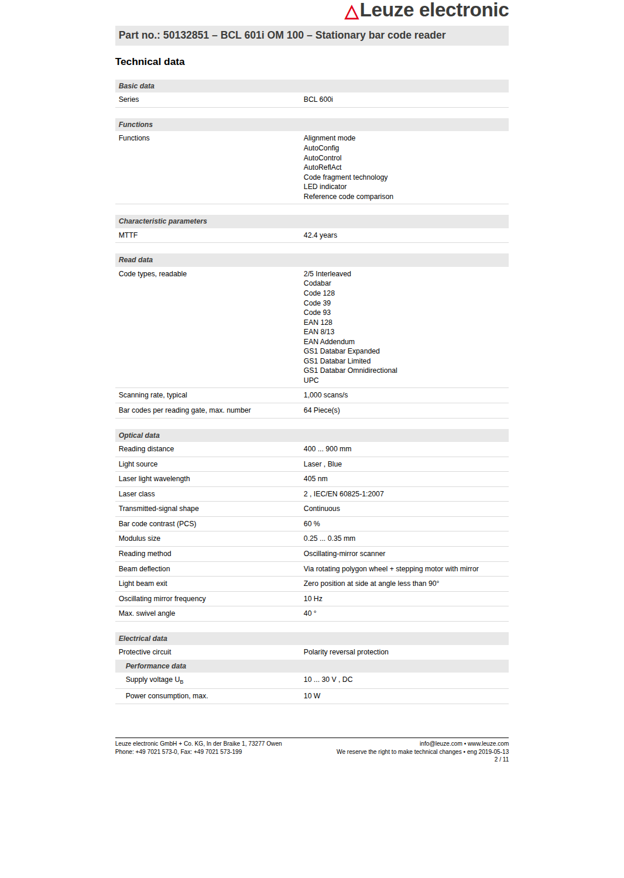△Leuze electronic
Part no.: 50132851 – BCL 601i OM 100 – Stationary bar code reader
Technical data
| Basic data |
| Series | BCL 600i |
| Functions |
| Functions | Alignment mode AutoConfig AutoControl AutoReflAct Code fragment technology LED indicator Reference code comparison |
| Characteristic parameters |
| MTTF | 42.4 years |
| Read data |
| Code types, readable | 2/5 Interleaved Codabar Code 128 Code 39 Code 93 EAN 128 EAN 8/13 EAN Addendum GS1 Databar Expanded GS1 Databar Limited GS1 Databar Omnidirectional UPC |
| Scanning rate, typical | 1,000 scans/s |
| Bar codes per reading gate, max. number | 64 Piece(s) |
| Optical data |
| Reading distance | 400 ... 900 mm |
| Light source | Laser , Blue |
| Laser light wavelength | 405 nm |
| Laser class | 2 , IEC/EN 60825-1:2007 |
| Transmitted-signal shape | Continuous |
| Bar code contrast (PCS) | 60 % |
| Modulus size | 0.25 ... 0.35 mm |
| Reading method | Oscillating-mirror scanner |
| Beam deflection | Via rotating polygon wheel + stepping motor with mirror |
| Light beam exit | Zero position at side at angle less than 90° |
| Oscillating mirror frequency | 10 Hz |
| Max. swivel angle | 40 ° |
| Electrical data |
| Protective circuit | Polarity reversal protection |
| Performance data |
| Supply voltage U B | 10 ... 30 V , DC |
| Power consumption, max. | 10 W |
Leuze electronic GmbH + Co. KG, In der Braike 1, 73277 Owen
Phone: +49 7021 573-0, Fax: +49 7021 573-199
info@leuze.com • www.leuze.com
We reserve the right to make technical changes • eng 2019-05-13
2 / 11